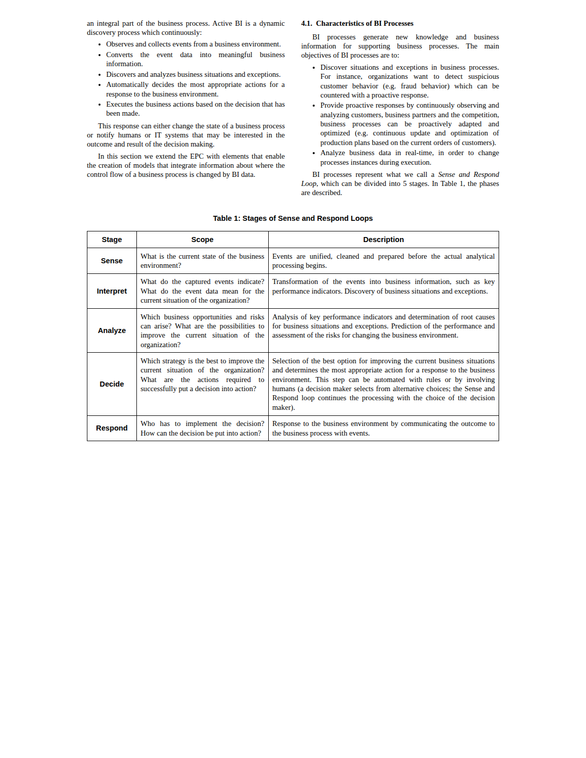an integral part of the business process. Active BI is a dynamic discovery process which continuously:
Observes and collects events from a business environment.
Converts the event data into meaningful business information.
Discovers and analyzes business situations and exceptions.
Automatically decides the most appropriate actions for a response to the business environment.
Executes the business actions based on the decision that has been made.
This response can either change the state of a business process or notify humans or IT systems that may be interested in the outcome and result of the decision making.
In this section we extend the EPC with elements that enable the creation of models that integrate information about where the control flow of a business process is changed by BI data.
4.1. Characteristics of BI Processes
BI processes generate new knowledge and business information for supporting business processes. The main objectives of BI processes are to:
Discover situations and exceptions in business processes. For instance, organizations want to detect suspicious customer behavior (e.g. fraud behavior) which can be countered with a proactive response.
Provide proactive responses by continuously observing and analyzing customers, business partners and the competition, business processes can be proactively adapted and optimized (e.g. continuous update and optimization of production plans based on the current orders of customers).
Analyze business data in real-time, in order to change processes instances during execution.
BI processes represent what we call a Sense and Respond Loop, which can be divided into 5 stages. In Table 1, the phases are described.
Table 1: Stages of Sense and Respond Loops
| Stage | Scope | Description |
| --- | --- | --- |
| Sense | What is the current state of the business environment? | Events are unified, cleaned and prepared before the actual analytical processing begins. |
| Interpret | What do the captured events indicate? What do the event data mean for the current situation of the organization? | Transformation of the events into business information, such as key performance indicators. Discovery of business situations and exceptions. |
| Analyze | Which business opportunities and risks can arise? What are the possibilities to improve the current situation of the organization? | Analysis of key performance indicators and determination of root causes for business situations and exceptions. Prediction of the performance and assessment of the risks for changing the business environment. |
| Decide | Which strategy is the best to improve the current situation of the organization? What are the actions required to successfully put a decision into action? | Selection of the best option for improving the current business situations and determines the most appropriate action for a response to the business environment. This step can be automated with rules or by involving humans (a decision maker selects from alternative choices; the Sense and Respond loop continues the processing with the choice of the decision maker). |
| Respond | Who has to implement the decision? How can the decision be put into action? | Response to the business environment by communicating the outcome to the business process with events. |